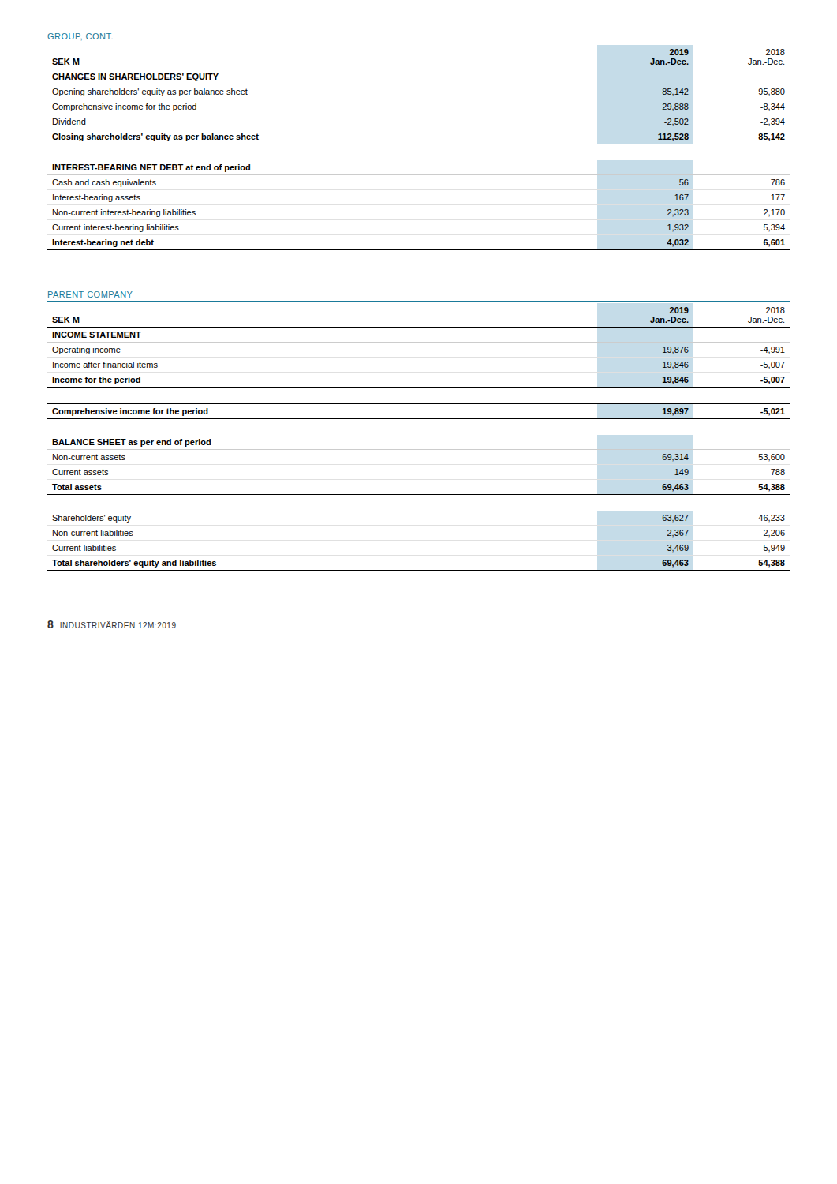GROUP, CONT.
| | 2019 | 2018 |
| --- | --- | --- |
| SEK M | Jan.-Dec. | Jan.-Dec. |
| CHANGES IN SHAREHOLDERS' EQUITY | | |
| Opening shareholders' equity as per balance sheet | 85,142 | 95,880 |
| Comprehensive income for the period | 29,888 | -8,344 |
| Dividend | -2,502 | -2,394 |
| Closing shareholders' equity as per balance sheet | 112,528 | 85,142 |
| INTEREST-BEARING NET DEBT at end of period | | |
| Cash and cash equivalents | 56 | 786 |
| Interest-bearing assets | 167 | 177 |
| Non-current interest-bearing liabilities | 2,323 | 2,170 |
| Current interest-bearing liabilities | 1,932 | 5,394 |
| Interest-bearing net debt | 4,032 | 6,601 |
PARENT COMPANY
| | 2019 | 2018 |
| --- | --- | --- |
| SEK M | Jan.-Dec. | Jan.-Dec. |
| INCOME STATEMENT | | |
| Operating income | 19,876 | -4,991 |
| Income after financial items | 19,846 | -5,007 |
| Income for the period | 19,846 | -5,007 |
| Comprehensive income for the period | 19,897 | -5,021 |
| BALANCE SHEET as per end of period | | |
| Non-current assets | 69,314 | 53,600 |
| Current assets | 149 | 788 |
| Total assets | 69,463 | 54,388 |
| Shareholders' equity | 63,627 | 46,233 |
| Non-current liabilities | 2,367 | 2,206 |
| Current liabilities | 3,469 | 5,949 |
| Total shareholders' equity and liabilities | 69,463 | 54,388 |
8 INDUSTRIVÄRDEN 12M:2019